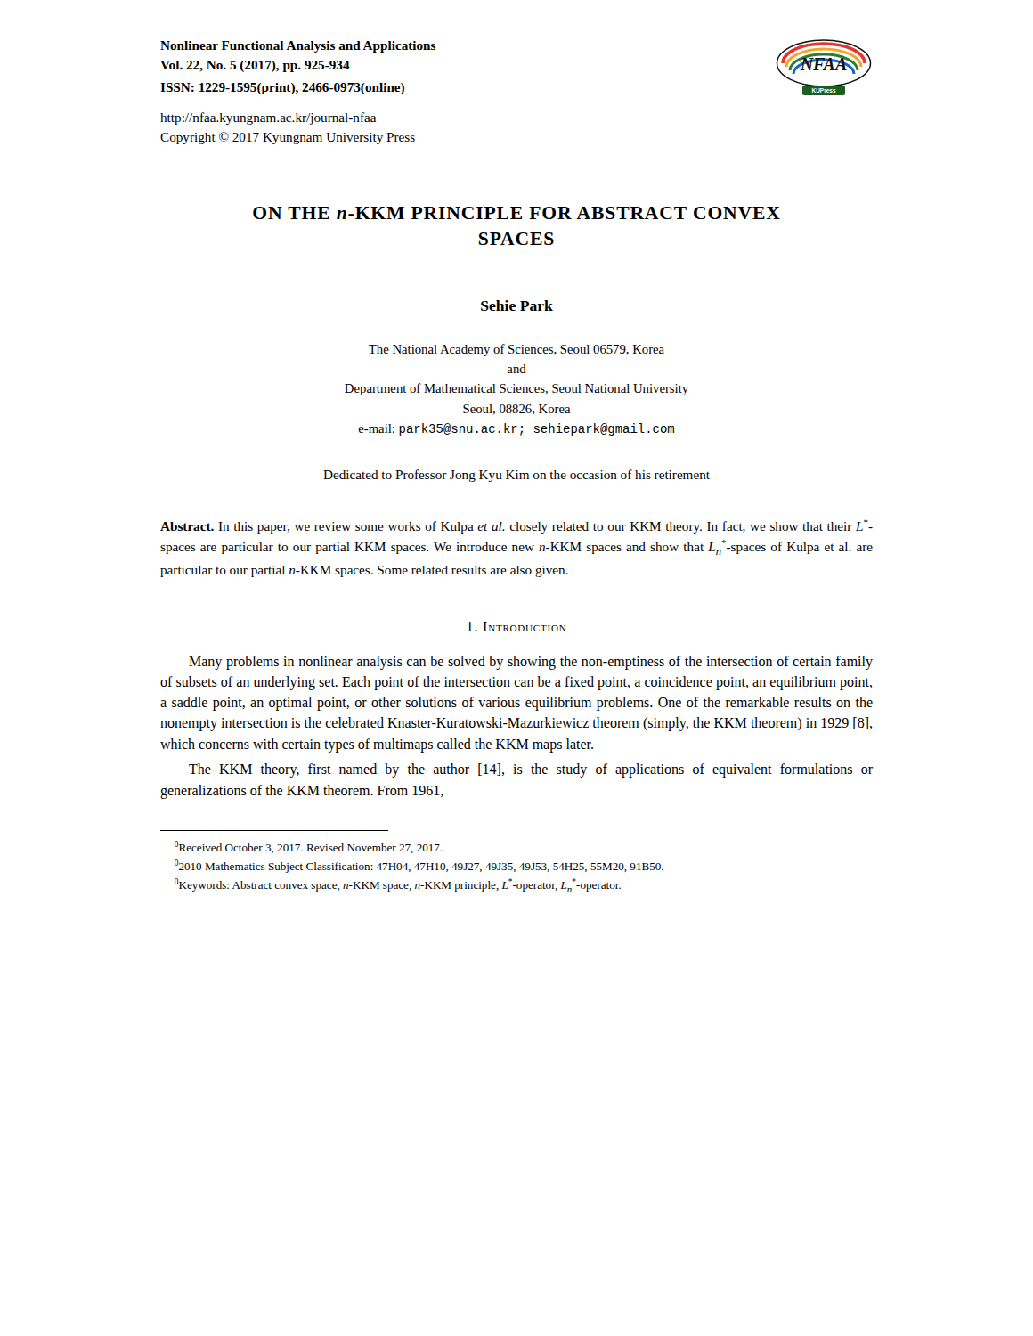Nonlinear Functional Analysis and Applications
Vol. 22, No. 5 (2017), pp. 925-934
ISSN: 1229-1595(print), 2466-0973(online)
http://nfaa.kyungnam.ac.kr/journal-nfaa
Copyright © 2017 Kyungnam University Press
NFAA KUPress
ON THE n-KKM PRINCIPLE FOR ABSTRACT CONVEX
SPACES
Sehie Park
The National Academy of Sciences, Seoul 06579, Korea
and
Department of Mathematical Sciences, Seoul National University
Seoul, 08826, Korea
e-mail: park35@snu.ac.kr; sehiepark@gmail.com
Dedicated to Professor Jong Kyu Kim on the occasion of his retirement
Abstract. In this paper, we review some works of Kulpa et al. closely related to our KKM theory. In fact, we show that their L*-spaces are particular to our partial KKM spaces. We introduce new n-KKM spaces and show that Ln*-spaces of Kulpa et al. are particular to our partial n-KKM spaces. Some related results are also given.
1. Introduction
Many problems in nonlinear analysis can be solved by showing the non-emptiness of the intersection of certain family of subsets of an underlying set. Each point of the intersection can be a fixed point, a coincidence point, an equilibrium point, a saddle point, an optimal point, or other solutions of various equilibrium problems. One of the remarkable results on the nonempty intersection is the celebrated Knaster-Kuratowski-Mazurkiewicz theorem (simply, the KKM theorem) in 1929 [8], which concerns with certain types of multimaps called the KKM maps later.
The KKM theory, first named by the author [14], is the study of applications of equivalent formulations or generalizations of the KKM theorem. From 1961,
0Received October 3, 2017. Revised November 27, 2017.
02010 Mathematics Subject Classification: 47H04, 47H10, 49J27, 49J35, 49J53, 54H25, 55M20, 91B50.
0Keywords: Abstract convex space, n-KKM space, n-KKM principle, L*-operator, Ln*-operator.